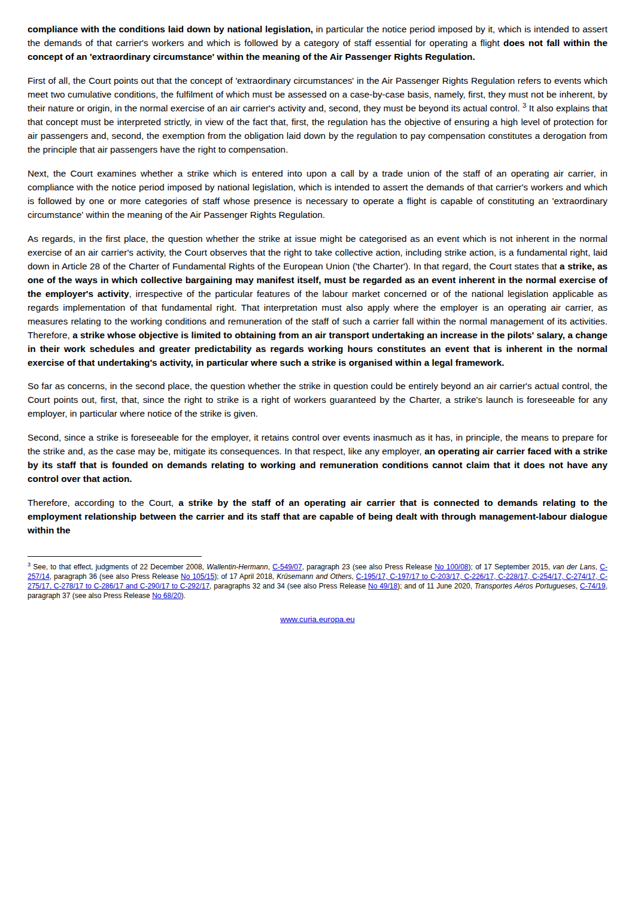compliance with the conditions laid down by national legislation, in particular the notice period imposed by it, which is intended to assert the demands of that carrier's workers and which is followed by a category of staff essential for operating a flight does not fall within the concept of an 'extraordinary circumstance' within the meaning of the Air Passenger Rights Regulation.
First of all, the Court points out that the concept of 'extraordinary circumstances' in the Air Passenger Rights Regulation refers to events which meet two cumulative conditions, the fulfilment of which must be assessed on a case-by-case basis, namely, first, they must not be inherent, by their nature or origin, in the normal exercise of an air carrier's activity and, second, they must be beyond its actual control. 3 It also explains that that concept must be interpreted strictly, in view of the fact that, first, the regulation has the objective of ensuring a high level of protection for air passengers and, second, the exemption from the obligation laid down by the regulation to pay compensation constitutes a derogation from the principle that air passengers have the right to compensation.
Next, the Court examines whether a strike which is entered into upon a call by a trade union of the staff of an operating air carrier, in compliance with the notice period imposed by national legislation, which is intended to assert the demands of that carrier's workers and which is followed by one or more categories of staff whose presence is necessary to operate a flight is capable of constituting an 'extraordinary circumstance' within the meaning of the Air Passenger Rights Regulation.
As regards, in the first place, the question whether the strike at issue might be categorised as an event which is not inherent in the normal exercise of an air carrier's activity, the Court observes that the right to take collective action, including strike action, is a fundamental right, laid down in Article 28 of the Charter of Fundamental Rights of the European Union ('the Charter'). In that regard, the Court states that a strike, as one of the ways in which collective bargaining may manifest itself, must be regarded as an event inherent in the normal exercise of the employer's activity, irrespective of the particular features of the labour market concerned or of the national legislation applicable as regards implementation of that fundamental right. That interpretation must also apply where the employer is an operating air carrier, as measures relating to the working conditions and remuneration of the staff of such a carrier fall within the normal management of its activities. Therefore, a strike whose objective is limited to obtaining from an air transport undertaking an increase in the pilots' salary, a change in their work schedules and greater predictability as regards working hours constitutes an event that is inherent in the normal exercise of that undertaking's activity, in particular where such a strike is organised within a legal framework.
So far as concerns, in the second place, the question whether the strike in question could be entirely beyond an air carrier's actual control, the Court points out, first, that, since the right to strike is a right of workers guaranteed by the Charter, a strike's launch is foreseeable for any employer, in particular where notice of the strike is given.
Second, since a strike is foreseeable for the employer, it retains control over events inasmuch as it has, in principle, the means to prepare for the strike and, as the case may be, mitigate its consequences. In that respect, like any employer, an operating air carrier faced with a strike by its staff that is founded on demands relating to working and remuneration conditions cannot claim that it does not have any control over that action.
Therefore, according to the Court, a strike by the staff of an operating air carrier that is connected to demands relating to the employment relationship between the carrier and its staff that are capable of being dealt with through management-labour dialogue within the
3 See, to that effect, judgments of 22 December 2008, Wallentin-Hermann, C-549/07, paragraph 23 (see also Press Release No 100/08); of 17 September 2015, van der Lans, C-257/14, paragraph 36 (see also Press Release No 105/15); of 17 April 2018, Krüsemann and Others, C-195/17, C-197/17 to C-203/17, C-226/17, C-228/17, C-254/17, C-274/17, C-275/17, C-278/17 to C-286/17 and C-290/17 to C-292/17, paragraphs 32 and 34 (see also Press Release No 49/18); and of 11 June 2020, Transportes Aéros Portugueses, C-74/19, paragraph 37 (see also Press Release No 68/20).
www.curia.europa.eu